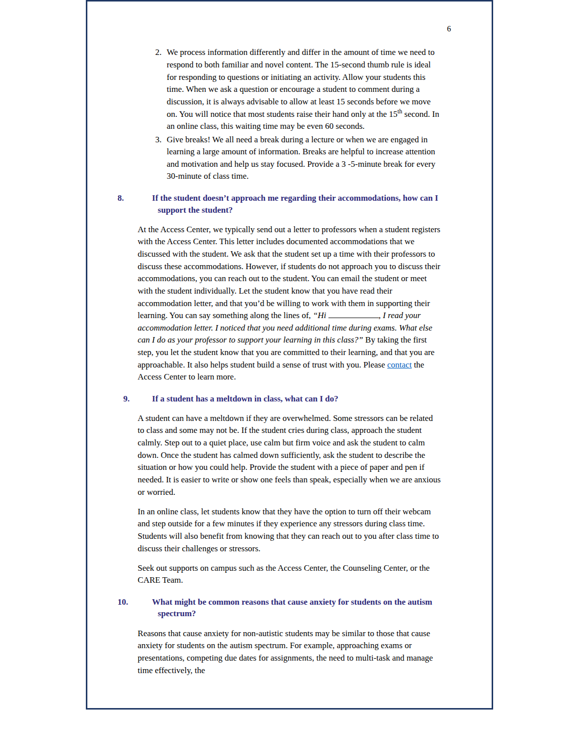6
We process information differently and differ in the amount of time we need to respond to both familiar and novel content. The 15-second thumb rule is ideal for responding to questions or initiating an activity. Allow your students this time. When we ask a question or encourage a student to comment during a discussion, it is always advisable to allow at least 15 seconds before we move on. You will notice that most students raise their hand only at the 15th second. In an online class, this waiting time may be even 60 seconds.
Give breaks! We all need a break during a lecture or when we are engaged in learning a large amount of information. Breaks are helpful to increase attention and motivation and help us stay focused. Provide a 3 -5-minute break for every 30-minute of class time.
8. If the student doesn’t approach me regarding their accommodations, how can I support the student?
At the Access Center, we typically send out a letter to professors when a student registers with the Access Center. This letter includes documented accommodations that we discussed with the student. We ask that the student set up a time with their professors to discuss these accommodations. However, if students do not approach you to discuss their accommodations, you can reach out to the student. You can email the student or meet with the student individually. Let the student know that you have read their accommodation letter, and that you’d be willing to work with them in supporting their learning. You can say something along the lines of, “Hi , I read your accommodation letter. I noticed that you need additional time during exams. What else can I do as your professor to support your learning in this class?” By taking the first step, you let the student know that you are committed to their learning, and that you are approachable. It also helps student build a sense of trust with you. Please contact the Access Center to learn more.
9. If a student has a meltdown in class, what can I do?
A student can have a meltdown if they are overwhelmed. Some stressors can be related to class and some may not be. If the student cries during class, approach the student calmly. Step out to a quiet place, use calm but firm voice and ask the student to calm down. Once the student has calmed down sufficiently, ask the student to describe the situation or how you could help. Provide the student with a piece of paper and pen if needed. It is easier to write or show one feels than speak, especially when we are anxious or worried.
In an online class, let students know that they have the option to turn off their webcam and step outside for a few minutes if they experience any stressors during class time. Students will also benefit from knowing that they can reach out to you after class time to discuss their challenges or stressors.
Seek out supports on campus such as the Access Center, the Counseling Center, or the CARE Team.
10. What might be common reasons that cause anxiety for students on the autism spectrum?
Reasons that cause anxiety for non-autistic students may be similar to those that cause anxiety for students on the autism spectrum. For example, approaching exams or presentations, competing due dates for assignments, the need to multi-task and manage time effectively, the